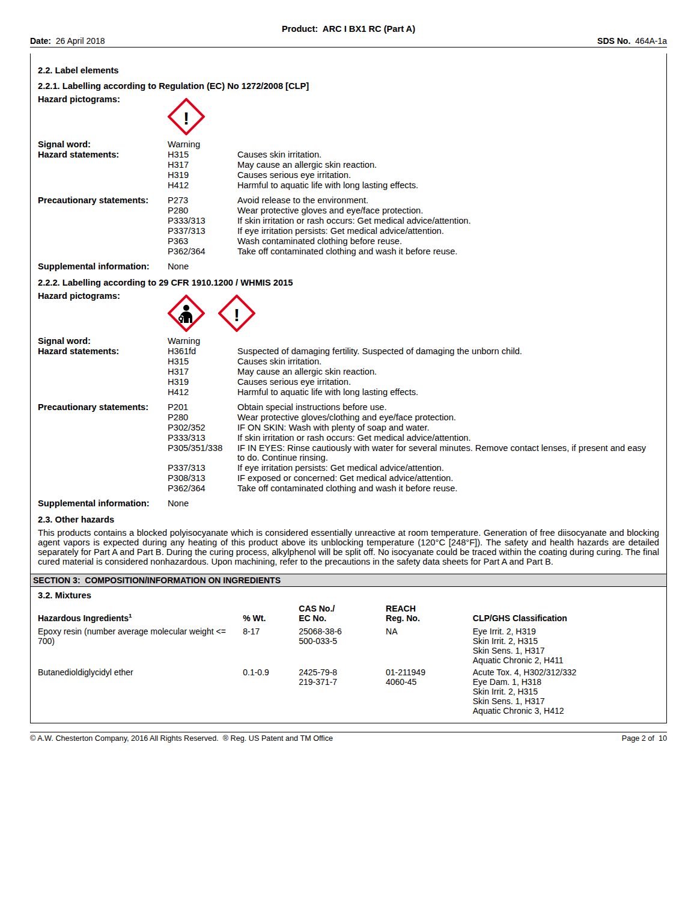Product: ARC I BX1 RC (Part A)
Date: 26 April 2018
SDS No. 464A-1a
2.2. Label elements
2.2.1. Labelling according to Regulation (EC) No 1272/2008 [CLP]
| Hazard pictograms: | ! |
| Signal word: | Warning |
| Hazard statements: | H315 | Causes skin irritation. |
| | H317 | May cause an allergic skin reaction. |
| | H319 | Causes serious eye irritation. |
| | H412 | Harmful to aquatic life with long lasting effects. |
| Precautionary statements: | P273 | Avoid release to the environment. |
| | P280 | Wear protective gloves and eye/face protection. |
| | P333/313 | If skin irritation or rash occurs: Get medical advice/attention. |
| | P337/313 | If eye irritation persists: Get medical advice/attention. |
| | P363 | Wash contaminated clothing before reuse. |
| | P362/364 | Take off contaminated clothing and wash it before reuse. |
| Supplemental information: | None |
2.2.2. Labelling according to 29 CFR 1910.1200 / WHMIS 2015
| Hazard pictograms: | ! |
| Signal word: | Warning |
| Hazard statements: | H361fd | Suspected of damaging fertility. Suspected of damaging the unborn child. |
| | H315 | Causes skin irritation. |
| | H317 | May cause an allergic skin reaction. |
| | H319 | Causes serious eye irritation. |
| | H412 | Harmful to aquatic life with long lasting effects. |
| Precautionary statements: | P201 | Obtain special instructions before use. |
| | P280 | Wear protective gloves/clothing and eye/face protection. |
| | P302/352 | IF ON SKIN: Wash with plenty of soap and water. |
| | P333/313 | If skin irritation or rash occurs: Get medical advice/attention. |
| | P305/351/338 | IF IN EYES: Rinse cautiously with water for several minutes. Remove contact lenses, if present and easy to do. Continue rinsing. |
| | P337/313 | If eye irritation persists: Get medical advice/attention. |
| | P308/313 | IF exposed or concerned: Get medical advice/attention. |
| | P362/364 | Take off contaminated clothing and wash it before reuse. |
| Supplemental information: | None |
2.3. Other hazards
This products contains a blocked polyisocyanate which is considered essentially unreactive at room temperature. Generation of free diisocyanate and blocking agent vapors is expected during any heating of this product above its unblocking temperature (120°C [248°F]). The safety and health hazards are detailed separately for Part A and Part B. During the curing process, alkylphenol will be split off. No isocyanate could be traced within the coating during curing. The final cured material is considered nonhazardous. Upon machining, refer to the precautions in the safety data sheets for Part A and Part B.
SECTION 3: COMPOSITION/INFORMATION ON INGREDIENTS
3.2. Mixtures
| Hazardous Ingredients 1 | % Wt. | CAS No./ EC No. | REACH Reg. No. | CLP/GHS Classification |
| --- | --- | --- | --- | --- |
| Epoxy resin (number average molecular weight <= 700) | 8-17 | 25068-38-6 500-033-5 | NA | Eye Irrit. 2, H319 Skin Irrit. 2, H315 Skin Sens. 1, H317 Aquatic Chronic 2, H411 |
| Butanedioldiglycidyl ether | 0.1-0.9 | 2425-79-8 219-371-7 | 01-211949 4060-45 | Acute Tox. 4, H302/312/332 Eye Dam. 1, H318 Skin Irrit. 2, H315 Skin Sens. 1, H317 Aquatic Chronic 3, H412 |
© A.W. Chesterton Company, 2016 All Rights Reserved. ® Reg. US Patent and TM Office
Page 2 of 10